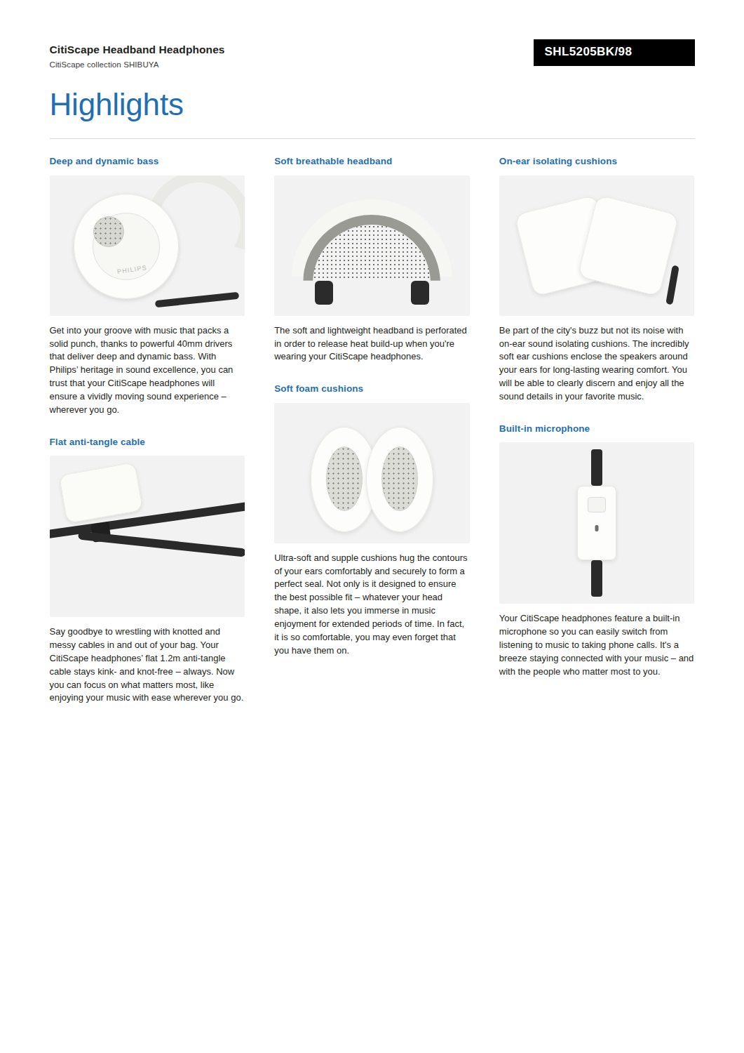CitiScape Headband Headphones
CitiScape collection SHIBUYA
SHL5205BK/98
Highlights
Deep and dynamic bass
PHILIPS
Get into your groove with music that packs a solid punch, thanks to powerful 40mm drivers that deliver deep and dynamic bass. With Philips’ heritage in sound excellence, you can trust that your CitiScape headphones will ensure a vividly moving sound experience – wherever you go.
Flat anti-tangle cable
Say goodbye to wrestling with knotted and messy cables in and out of your bag. Your CitiScape headphones’ flat 1.2m anti-tangle cable stays kink- and knot-free – always. Now you can focus on what matters most, like enjoying your music with ease wherever you go.
Soft breathable headband
The soft and lightweight headband is perforated in order to release heat build-up when you're wearing your CitiScape headphones.
Soft foam cushions
Ultra-soft and supple cushions hug the contours of your ears comfortably and securely to form a perfect seal. Not only is it designed to ensure the best possible fit – whatever your head shape, it also lets you immerse in music enjoyment for extended periods of time. In fact, it is so comfortable, you may even forget that you have them on.
On-ear isolating cushions
Be part of the city's buzz but not its noise with on-ear sound isolating cushions. The incredibly soft ear cushions enclose the speakers around your ears for long-lasting wearing comfort. You will be able to clearly discern and enjoy all the sound details in your favorite music.
Built-in microphone
Your CitiScape headphones feature a built-in microphone so you can easily switch from listening to music to taking phone calls. It's a breeze staying connected with your music – and with the people who matter most to you.